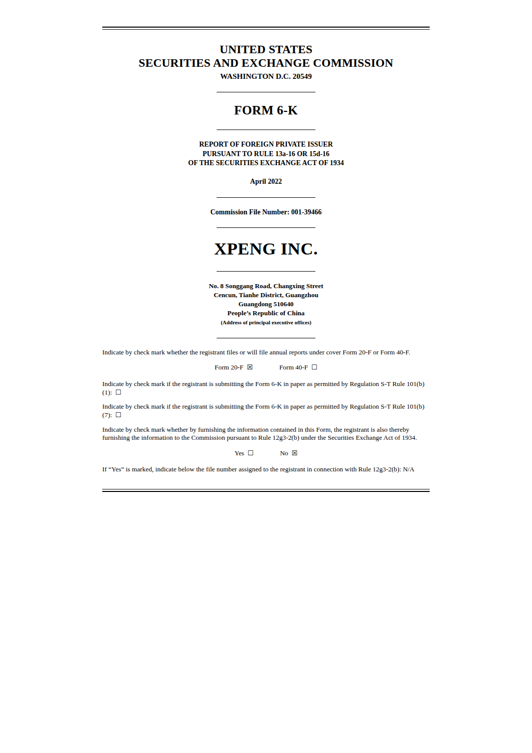UNITED STATES
SECURITIES AND EXCHANGE COMMISSION
WASHINGTON D.C. 20549
FORM 6-K
REPORT OF FOREIGN PRIVATE ISSUER
PURSUANT TO RULE 13a-16 OR 15d-16
OF THE SECURITIES EXCHANGE ACT OF 1934
April 2022
Commission File Number: 001-39466
XPENG INC.
No. 8 Songgang Road, Changxing Street
Cencun, Tianhe District, Guangzhou
Guangdong 510640
People’s Republic of China
(Address of principal executive offices)
Indicate by check mark whether the registrant files or will file annual reports under cover Form 20-F or Form 40-F.
Form 20-F ☒ Form 40-F ☐
Indicate by check mark if the registrant is submitting the Form 6-K in paper as permitted by Regulation S-T Rule 101(b)(1): ☐
Indicate by check mark if the registrant is submitting the Form 6-K in paper as permitted by Regulation S-T Rule 101(b)(7): ☐
Indicate by check mark whether by furnishing the information contained in this Form, the registrant is also thereby furnishing the information to the Commission pursuant to Rule 12g3-2(b) under the Securities Exchange Act of 1934.
Yes ☐ No ☒
If “Yes” is marked, indicate below the file number assigned to the registrant in connection with Rule 12g3-2(b): N/A